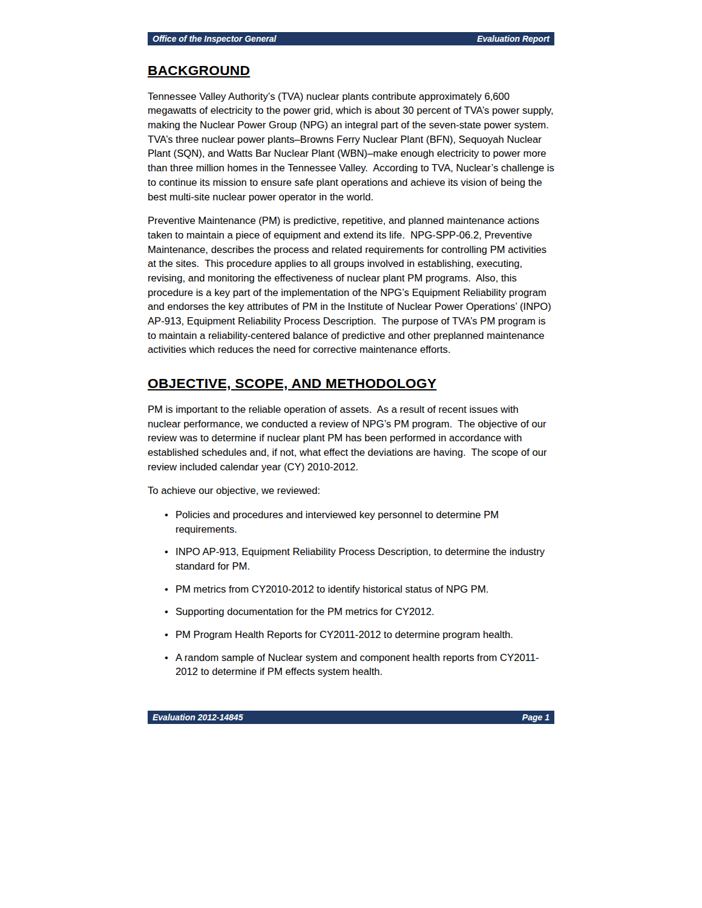Office of the Inspector General Evaluation Report
BACKGROUND
Tennessee Valley Authority’s (TVA) nuclear plants contribute approximately 6,600 megawatts of electricity to the power grid, which is about 30 percent of TVA’s power supply, making the Nuclear Power Group (NPG) an integral part of the seven-state power system. TVA’s three nuclear power plants–Browns Ferry Nuclear Plant (BFN), Sequoyah Nuclear Plant (SQN), and Watts Bar Nuclear Plant (WBN)–make enough electricity to power more than three million homes in the Tennessee Valley. According to TVA, Nuclear’s challenge is to continue its mission to ensure safe plant operations and achieve its vision of being the best multi-site nuclear power operator in the world.
Preventive Maintenance (PM) is predictive, repetitive, and planned maintenance actions taken to maintain a piece of equipment and extend its life. NPG-SPP-06.2, Preventive Maintenance, describes the process and related requirements for controlling PM activities at the sites. This procedure applies to all groups involved in establishing, executing, revising, and monitoring the effectiveness of nuclear plant PM programs. Also, this procedure is a key part of the implementation of the NPG’s Equipment Reliability program and endorses the key attributes of PM in the Institute of Nuclear Power Operations’ (INPO) AP-913, Equipment Reliability Process Description. The purpose of TVA’s PM program is to maintain a reliability-centered balance of predictive and other preplanned maintenance activities which reduces the need for corrective maintenance efforts.
OBJECTIVE, SCOPE, AND METHODOLOGY
PM is important to the reliable operation of assets. As a result of recent issues with nuclear performance, we conducted a review of NPG’s PM program. The objective of our review was to determine if nuclear plant PM has been performed in accordance with established schedules and, if not, what effect the deviations are having. The scope of our review included calendar year (CY) 2010-2012.
To achieve our objective, we reviewed:
Policies and procedures and interviewed key personnel to determine PM requirements.
INPO AP-913, Equipment Reliability Process Description, to determine the industry standard for PM.
PM metrics from CY2010-2012 to identify historical status of NPG PM.
Supporting documentation for the PM metrics for CY2012.
PM Program Health Reports for CY2011-2012 to determine program health.
A random sample of Nuclear system and component health reports from CY2011-2012 to determine if PM effects system health.
Evaluation 2012-14845 Page 1